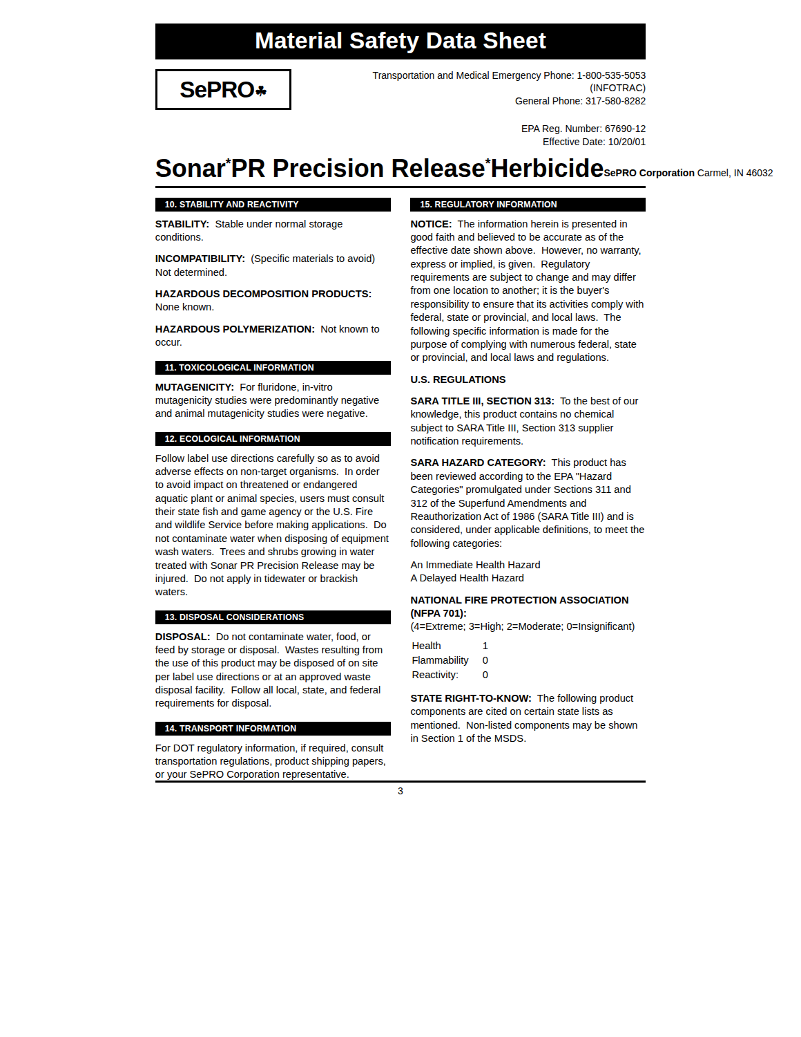Material Safety Data Sheet
SePRO☘
Transportation and Medical Emergency Phone: 1-800-535-5053
(INFOTRAC)
General Phone: 317-580-8282
EPA Reg. Number: 67690-12
Effective Date: 10/20/01
Sonar*PR Precision Release*Herbicide
SePRO Corporation Carmel, IN 46032
10. STABILITY AND REACTIVITY
STABILITY: Stable under normal storage conditions.
INCOMPATIBILITY: (Specific materials to avoid)
Not determined.
HAZARDOUS DECOMPOSITION PRODUCTS:
None known.
HAZARDOUS POLYMERIZATION: Not known to occur.
11. TOXICOLOGICAL INFORMATION
MUTAGENICITY: For fluridone, in-vitro mutagenicity studies were predominantly negative and animal mutagenicity studies were negative.
12. ECOLOGICAL INFORMATION
Follow label use directions carefully so as to avoid adverse effects on non-target organisms. In order to avoid impact on threatened or endangered aquatic plant or animal species, users must consult their state fish and game agency or the U.S. Fire and wildlife Service before making applications. Do not contaminate water when disposing of equipment wash waters. Trees and shrubs growing in water treated with Sonar PR Precision Release may be injured. Do not apply in tidewater or brackish waters.
13. DISPOSAL CONSIDERATIONS
DISPOSAL: Do not contaminate water, food, or feed by storage or disposal. Wastes resulting from the use of this product may be disposed of on site per label use directions or at an approved waste disposal facility. Follow all local, state, and federal requirements for disposal.
14. TRANSPORT INFORMATION
For DOT regulatory information, if required, consult transportation regulations, product shipping papers, or your SePRO Corporation representative.
15. REGULATORY INFORMATION
NOTICE: The information herein is presented in good faith and believed to be accurate as of the effective date shown above. However, no warranty, express or implied, is given. Regulatory requirements are subject to change and may differ from one location to another; it is the buyer's responsibility to ensure that its activities comply with federal, state or provincial, and local laws. The following specific information is made for the purpose of complying with numerous federal, state or provincial, and local laws and regulations.
U.S. REGULATIONS
SARA TITLE III, SECTION 313: To the best of our knowledge, this product contains no chemical subject to SARA Title III, Section 313 supplier notification requirements.
SARA HAZARD CATEGORY: This product has been reviewed according to the EPA "Hazard Categories" promulgated under Sections 311 and 312 of the Superfund Amendments and Reauthorization Act of 1986 (SARA Title III) and is considered, under applicable definitions, to meet the following categories:
An Immediate Health Hazard
A Delayed Health Hazard
NATIONAL FIRE PROTECTION ASSOCIATION
(NFPA 701):
(4=Extreme; 3=High; 2=Moderate; 0=Insignificant)
| Health | 1 |
| Flammability | 0 |
| Reactivity: | 0 |
STATE RIGHT-TO-KNOW: The following product components are cited on certain state lists as mentioned. Non-listed components may be shown in Section 1 of the MSDS.
3